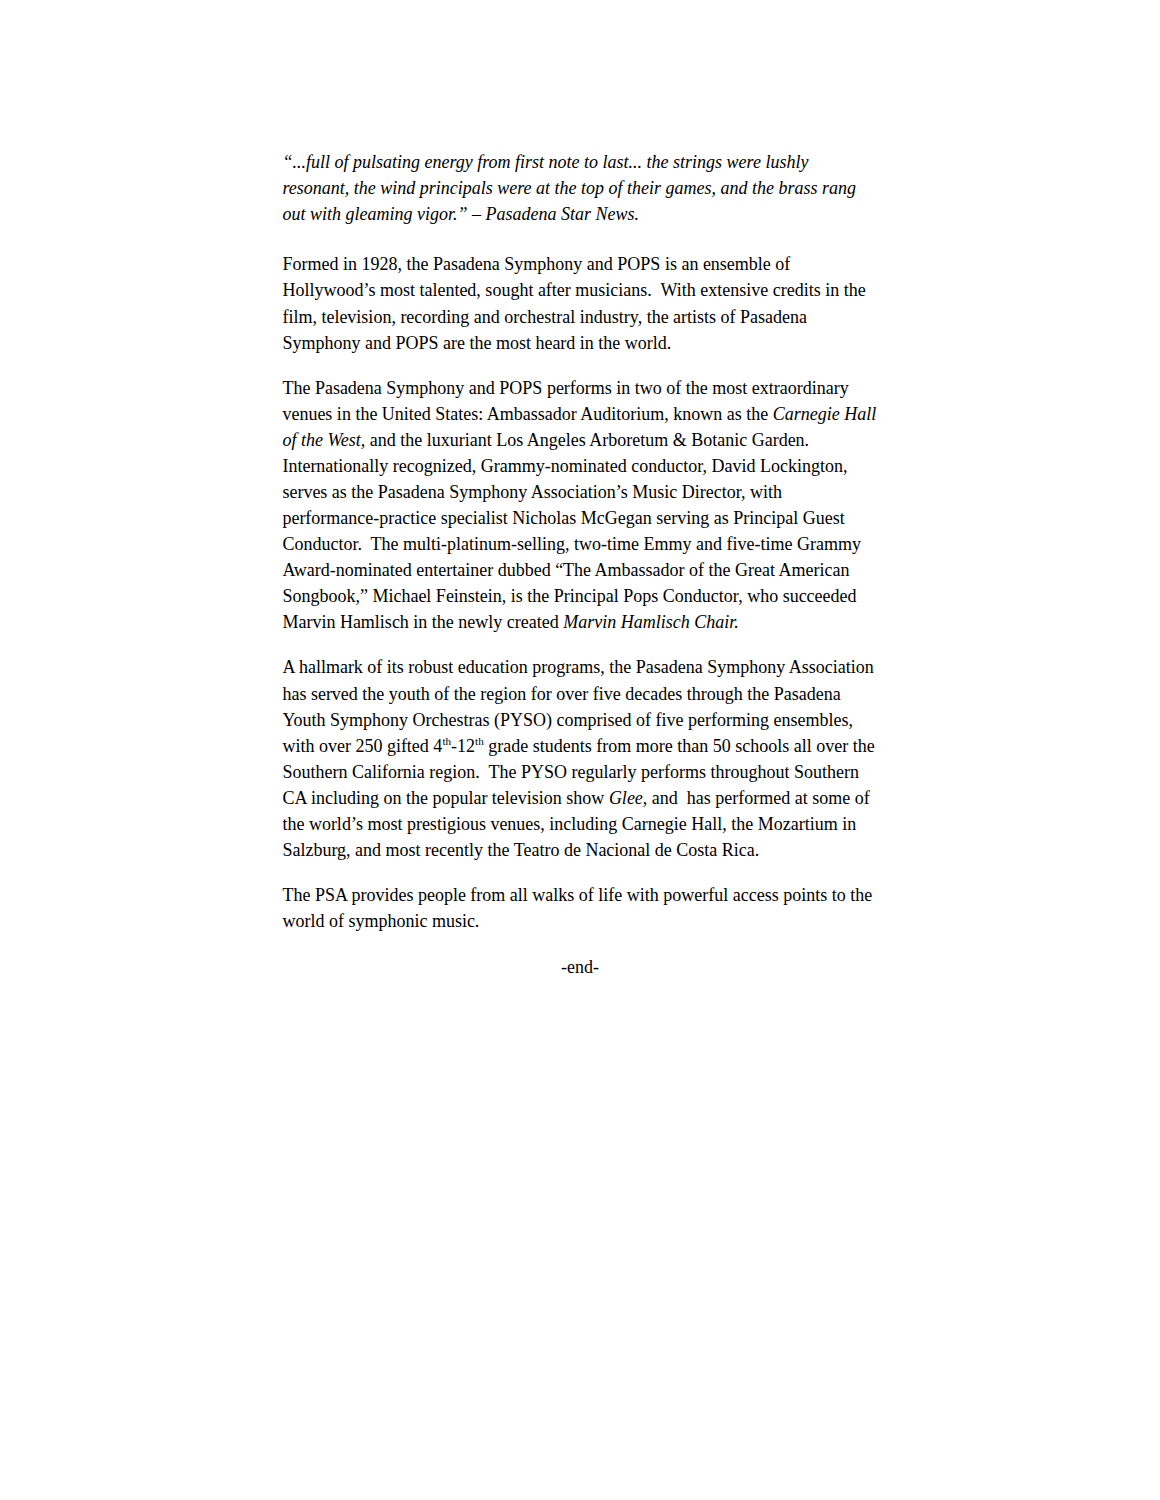“...full of pulsating energy from first note to last... the strings were lushly resonant, the wind principals were at the top of their games, and the brass rang out with gleaming vigor.” – Pasadena Star News.
Formed in 1928, the Pasadena Symphony and POPS is an ensemble of Hollywood’s most talented, sought after musicians. With extensive credits in the film, television, recording and orchestral industry, the artists of Pasadena Symphony and POPS are the most heard in the world.
The Pasadena Symphony and POPS performs in two of the most extraordinary venues in the United States: Ambassador Auditorium, known as the Carnegie Hall of the West, and the luxuriant Los Angeles Arboretum & Botanic Garden. Internationally recognized, Grammy-nominated conductor, David Lockington, serves as the Pasadena Symphony Association’s Music Director, with performance-practice specialist Nicholas McGegan serving as Principal Guest Conductor. The multi-platinum-selling, two-time Emmy and five-time Grammy Award-nominated entertainer dubbed “The Ambassador of the Great American Songbook,” Michael Feinstein, is the Principal Pops Conductor, who succeeded Marvin Hamlisch in the newly created Marvin Hamlisch Chair.
A hallmark of its robust education programs, the Pasadena Symphony Association has served the youth of the region for over five decades through the Pasadena Youth Symphony Orchestras (PYSO) comprised of five performing ensembles, with over 250 gifted 4th-12th grade students from more than 50 schools all over the Southern California region. The PYSO regularly performs throughout Southern CA including on the popular television show Glee, and has performed at some of the world’s most prestigious venues, including Carnegie Hall, the Mozartium in Salzburg, and most recently the Teatro de Nacional de Costa Rica.
The PSA provides people from all walks of life with powerful access points to the world of symphonic music.
-end-